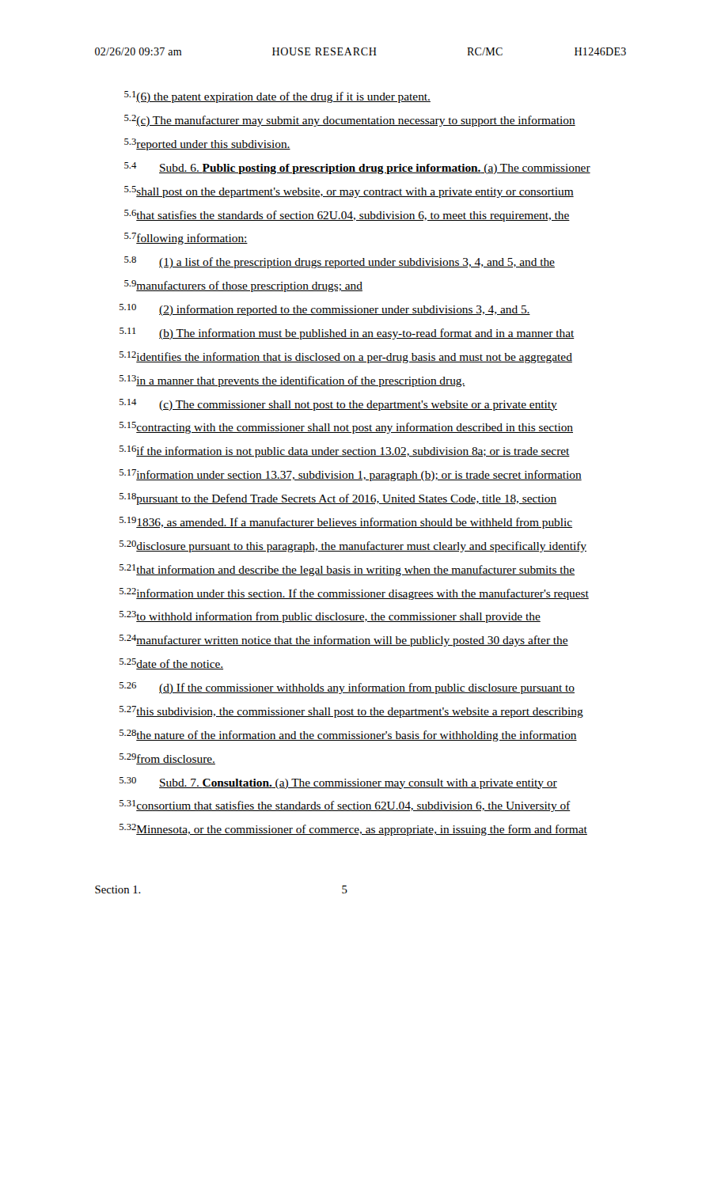02/26/20 09:37 am
HOUSE RESEARCH
RC/MC H1246DE3
| 5.1 | (6) the patent expiration date of the drug if it is under patent. |
| 5.2 | (c) The manufacturer may submit any documentation necessary to support the information |
| 5.3 | reported under this subdivision. |
| 5.4 | Subd. 6. Public posting of prescription drug price information. (a) The commissioner |
| 5.5 | shall post on the department's website, or may contract with a private entity or consortium |
| 5.6 | that satisfies the standards of section 62U.04, subdivision 6, to meet this requirement, the |
| 5.7 | following information: |
| 5.8 | (1) a list of the prescription drugs reported under subdivisions 3, 4, and 5, and the |
| 5.9 | manufacturers of those prescription drugs; and |
| 5.10 | (2) information reported to the commissioner under subdivisions 3, 4, and 5. |
| 5.11 | (b) The information must be published in an easy-to-read format and in a manner that |
| 5.12 | identifies the information that is disclosed on a per-drug basis and must not be aggregated |
| 5.13 | in a manner that prevents the identification of the prescription drug. |
| 5.14 | (c) The commissioner shall not post to the department's website or a private entity |
| 5.15 | contracting with the commissioner shall not post any information described in this section |
| 5.16 | if the information is not public data under section 13.02, subdivision 8a; or is trade secret |
| 5.17 | information under section 13.37, subdivision 1, paragraph (b); or is trade secret information |
| 5.18 | pursuant to the Defend Trade Secrets Act of 2016, United States Code, title 18, section |
| 5.19 | 1836, as amended. If a manufacturer believes information should be withheld from public |
| 5.20 | disclosure pursuant to this paragraph, the manufacturer must clearly and specifically identify |
| 5.21 | that information and describe the legal basis in writing when the manufacturer submits the |
| 5.22 | information under this section. If the commissioner disagrees with the manufacturer's request |
| 5.23 | to withhold information from public disclosure, the commissioner shall provide the |
| 5.24 | manufacturer written notice that the information will be publicly posted 30 days after the |
| 5.25 | date of the notice. |
| 5.26 | (d) If the commissioner withholds any information from public disclosure pursuant to |
| 5.27 | this subdivision, the commissioner shall post to the department's website a report describing |
| 5.28 | the nature of the information and the commissioner's basis for withholding the information |
| 5.29 | from disclosure. |
| 5.30 | Subd. 7. Consultation. (a) The commissioner may consult with a private entity or |
| 5.31 | consortium that satisfies the standards of section 62U.04, subdivision 6, the University of |
| 5.32 | Minnesota, or the commissioner of commerce, as appropriate, in issuing the form and format |
Section 1. 5